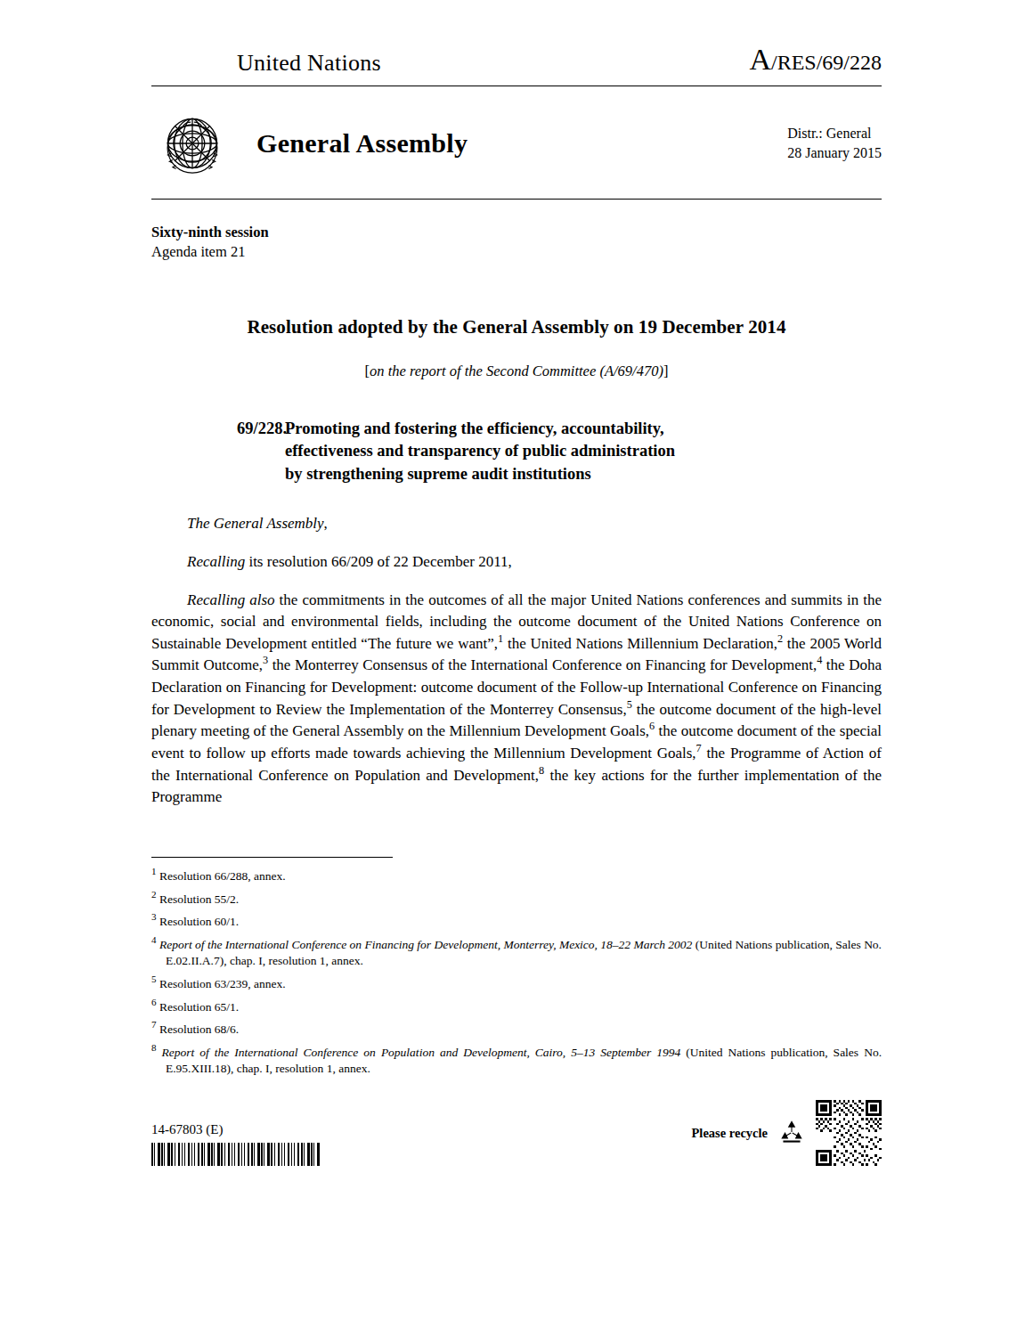United Nations
A/RES/69/228
General Assembly
Distr.: General
28 January 2015
Sixty-ninth session
Agenda item 21
Resolution adopted by the General Assembly on 19 December 2014
[on the report of the Second Committee (A/69/470)]
69/228. Promoting and fostering the efficiency, accountability,
effectiveness and transparency of public administration
by strengthening supreme audit institutions
The General Assembly,
Recalling its resolution 66/209 of 22 December 2011,
Recalling also the commitments in the outcomes of all the major United Nations conferences and summits in the economic, social and environmental fields, including the outcome document of the United Nations Conference on Sustainable Development entitled “The future we want”,1 the United Nations Millennium Declaration,2 the 2005 World Summit Outcome,3 the Monterrey Consensus of the International Conference on Financing for Development,4 the Doha Declaration on Financing for Development: outcome document of the Follow-up International Conference on Financing for Development to Review the Implementation of the Monterrey Consensus,5 the outcome document of the high-level plenary meeting of the General Assembly on the Millennium Development Goals,6 the outcome document of the special event to follow up efforts made towards achieving the Millennium Development Goals,7 the Programme of Action of the International Conference on Population and Development,8 the key actions for the further implementation of the Programme
1 Resolution 66/288, annex.
2 Resolution 55/2.
3 Resolution 60/1.
4 Report of the International Conference on Financing for Development, Monterrey, Mexico, 18–22 March 2002 (United Nations publication, Sales No. E.02.II.A.7), chap. I, resolution 1, annex.
5 Resolution 63/239, annex.
6 Resolution 65/1.
7 Resolution 68/6.
8 Report of the International Conference on Population and Development, Cairo, 5–13 September 1994 (United Nations publication, Sales No. E.95.XIII.18), chap. I, resolution 1, annex.
14-67803 (E)
Please recycle